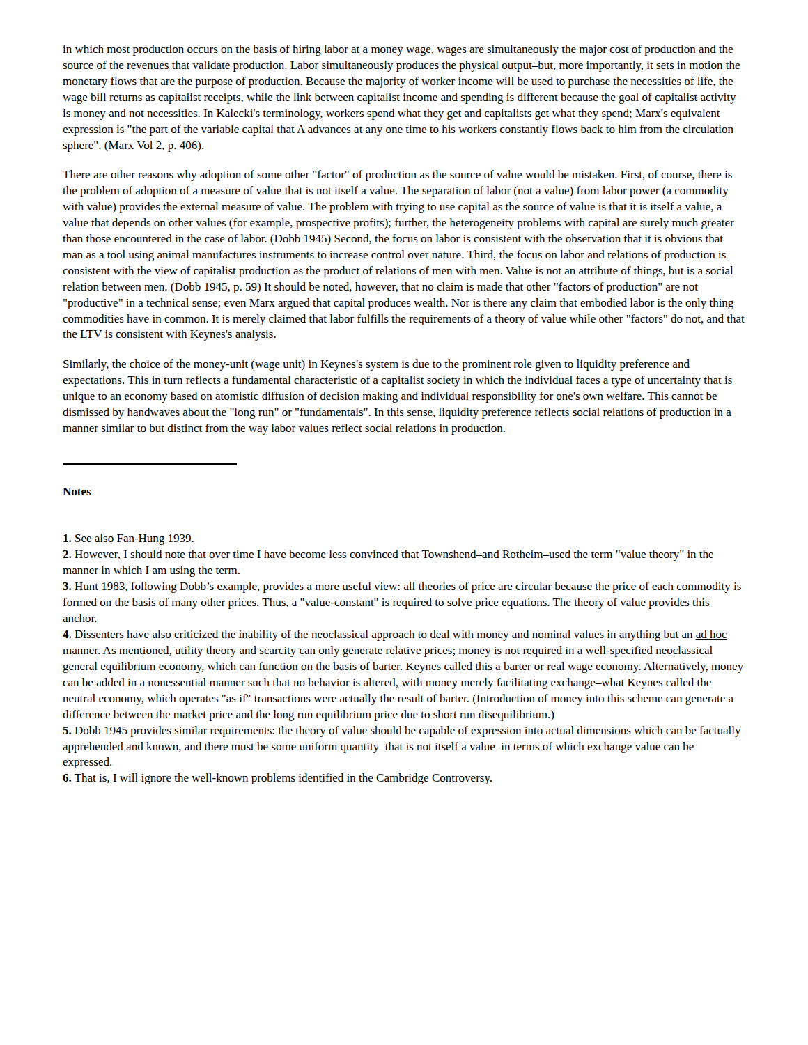in which most production occurs on the basis of hiring labor at a money wage, wages are simultaneously the major cost of production and the source of the revenues that validate production. Labor simultaneously produces the physical output–but, more importantly, it sets in motion the monetary flows that are the purpose of production. Because the majority of worker income will be used to purchase the necessities of life, the wage bill returns as capitalist receipts, while the link between capitalist income and spending is different because the goal of capitalist activity is money and not necessities. In Kalecki's terminology, workers spend what they get and capitalists get what they spend; Marx's equivalent expression is "the part of the variable capital that A advances at any one time to his workers constantly flows back to him from the circulation sphere". (Marx Vol 2, p. 406).
There are other reasons why adoption of some other "factor" of production as the source of value would be mistaken. First, of course, there is the problem of adoption of a measure of value that is not itself a value. The separation of labor (not a value) from labor power (a commodity with value) provides the external measure of value. The problem with trying to use capital as the source of value is that it is itself a value, a value that depends on other values (for example, prospective profits); further, the heterogeneity problems with capital are surely much greater than those encountered in the case of labor. (Dobb 1945) Second, the focus on labor is consistent with the observation that it is obvious that man as a tool using animal manufactures instruments to increase control over nature. Third, the focus on labor and relations of production is consistent with the view of capitalist production as the product of relations of men with men. Value is not an attribute of things, but is a social relation between men. (Dobb 1945, p. 59) It should be noted, however, that no claim is made that other "factors of production" are not "productive" in a technical sense; even Marx argued that capital produces wealth. Nor is there any claim that embodied labor is the only thing commodities have in common. It is merely claimed that labor fulfills the requirements of a theory of value while other "factors" do not, and that the LTV is consistent with Keynes's analysis.
Similarly, the choice of the money-unit (wage unit) in Keynes's system is due to the prominent role given to liquidity preference and expectations. This in turn reflects a fundamental characteristic of a capitalist society in which the individual faces a type of uncertainty that is unique to an economy based on atomistic diffusion of decision making and individual responsibility for one's own welfare. This cannot be dismissed by handwaves about the "long run" or "fundamentals". In this sense, liquidity preference reflects social relations of production in a manner similar to but distinct from the way labor values reflect social relations in production.
Notes
1. See also Fan-Hung 1939.
2. However, I should note that over time I have become less convinced that Townshend–and Rotheim–used the term "value theory" in the manner in which I am using the term.
3. Hunt 1983, following Dobb’s example, provides a more useful view: all theories of price are circular because the price of each commodity is formed on the basis of many other prices. Thus, a "value-constant" is required to solve price equations. The theory of value provides this anchor.
4. Dissenters have also criticized the inability of the neoclassical approach to deal with money and nominal values in anything but an ad hoc manner. As mentioned, utility theory and scarcity can only generate relative prices; money is not required in a well-specified neoclassical general equilibrium economy, which can function on the basis of barter. Keynes called this a barter or real wage economy. Alternatively, money can be added in a nonessential manner such that no behavior is altered, with money merely facilitating exchange–what Keynes called the neutral economy, which operates "as if" transactions were actually the result of barter. (Introduction of money into this scheme can generate a difference between the market price and the long run equilibrium price due to short run disequilibrium.)
5. Dobb 1945 provides similar requirements: the theory of value should be capable of expression into actual dimensions which can be factually apprehended and known, and there must be some uniform quantity–that is not itself a value–in terms of which exchange value can be expressed.
6. That is, I will ignore the well-known problems identified in the Cambridge Controversy.